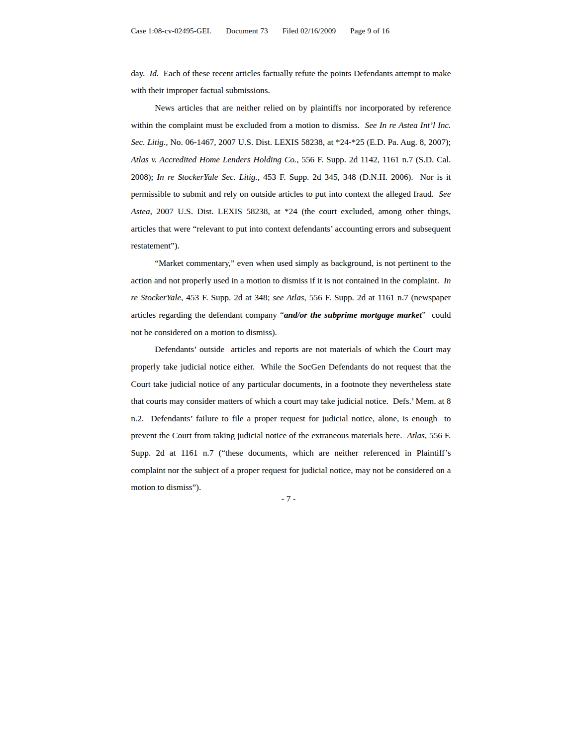Case 1:08-cv-02495-GEL Document 73 Filed 02/16/2009 Page 9 of 16
day. Id. Each of these recent articles factually refute the points Defendants attempt to make with their improper factual submissions.
News articles that are neither relied on by plaintiffs nor incorporated by reference within the complaint must be excluded from a motion to dismiss. See In re Astea Int’l Inc. Sec. Litig., No. 06-1467, 2007 U.S. Dist. LEXIS 58238, at *24-*25 (E.D. Pa. Aug. 8, 2007); Atlas v. Accredited Home Lenders Holding Co., 556 F. Supp. 2d 1142, 1161 n.7 (S.D. Cal. 2008); In re StockerYale Sec. Litig., 453 F. Supp. 2d 345, 348 (D.N.H. 2006). Nor is it permissible to submit and rely on outside articles to put into context the alleged fraud. See Astea, 2007 U.S. Dist. LEXIS 58238, at *24 (the court excluded, among other things, articles that were “relevant to put into context defendants’ accounting errors and subsequent restatement”).
“Market commentary,” even when used simply as background, is not pertinent to the action and not properly used in a motion to dismiss if it is not contained in the complaint. In re StockerYale, 453 F. Supp. 2d at 348; see Atlas, 556 F. Supp. 2d at 1161 n.7 (newspaper articles regarding the defendant company “and/or the subprime mortgage market” could not be considered on a motion to dismiss).
Defendants’ outside articles and reports are not materials of which the Court may properly take judicial notice either. While the SocGen Defendants do not request that the Court take judicial notice of any particular documents, in a footnote they nevertheless state that courts may consider matters of which a court may take judicial notice. Defs.’ Mem. at 8 n.2. Defendants’ failure to file a proper request for judicial notice, alone, is enough to prevent the Court from taking judicial notice of the extraneous materials here. Atlas, 556 F. Supp. 2d at 1161 n.7 (“these documents, which are neither referenced in Plaintiff’s complaint nor the subject of a proper request for judicial notice, may not be considered on a motion to dismiss”).
- 7 -